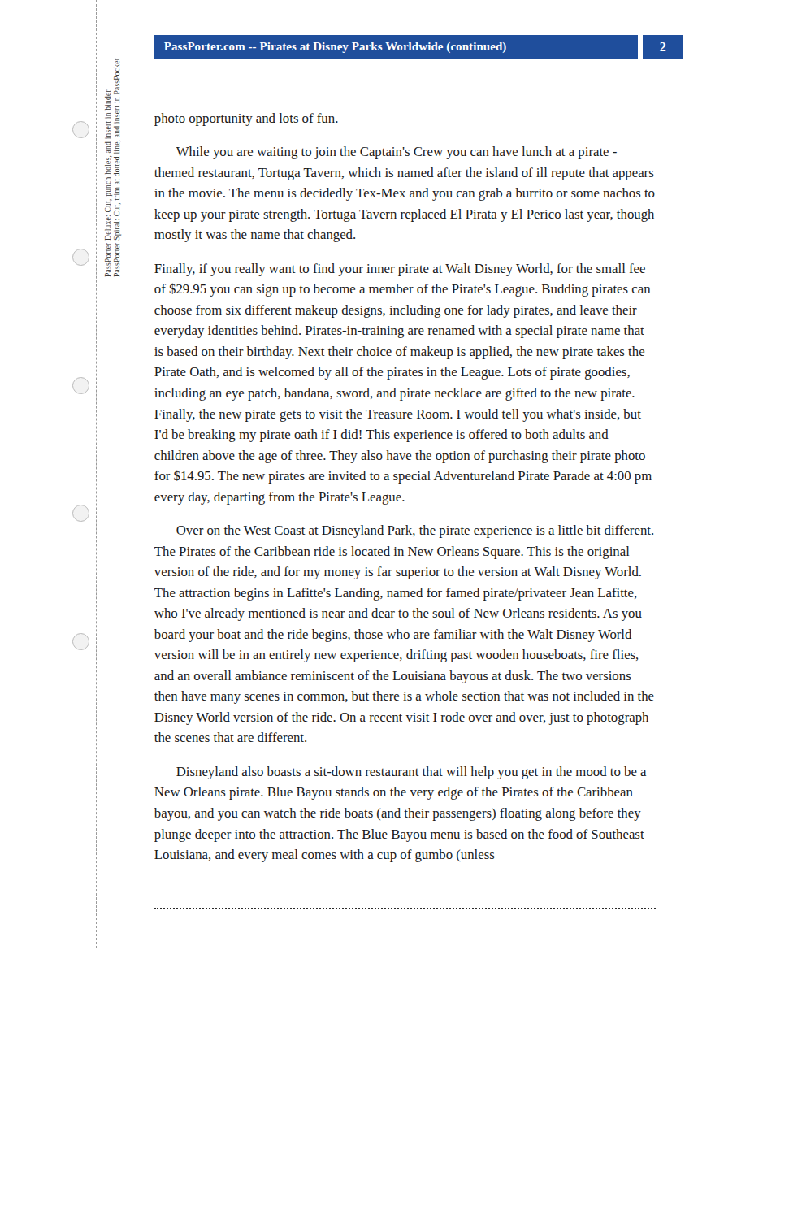PassPorter Deluxe: Cut, punch holes, and insert in binder PassPorter Spiral: Cut, trim at dotted line, and insert in PassPocket
PassPorter.com -- Pirates at Disney Parks Worldwide (continued)
2
photo opportunity and lots of fun.
While you are waiting to join the Captain's Crew you can have lunch at a pirate -themed restaurant, Tortuga Tavern, which is named after the island of ill repute that appears in the movie. The menu is decidedly Tex-Mex and you can grab a burrito or some nachos to keep up your pirate strength. Tortuga Tavern replaced El Pirata y El Perico last year, though mostly it was the name that changed.
Finally, if you really want to find your inner pirate at Walt Disney World, for the small fee of $29.95 you can sign up to become a member of the Pirate's League. Budding pirates can choose from six different makeup designs, including one for lady pirates, and leave their everyday identities behind. Pirates-in-training are renamed with a special pirate name that is based on their birthday. Next their choice of makeup is applied, the new pirate takes the Pirate Oath, and is welcomed by all of the pirates in the League. Lots of pirate goodies, including an eye patch, bandana, sword, and pirate necklace are gifted to the new pirate. Finally, the new pirate gets to visit the Treasure Room. I would tell you what's inside, but I'd be breaking my pirate oath if I did! This experience is offered to both adults and children above the age of three. They also have the option of purchasing their pirate photo for $14.95. The new pirates are invited to a special Adventureland Pirate Parade at 4:00 pm every day, departing from the Pirate's League.
Over on the West Coast at Disneyland Park, the pirate experience is a little bit different. The Pirates of the Caribbean ride is located in New Orleans Square. This is the original version of the ride, and for my money is far superior to the version at Walt Disney World. The attraction begins in Lafitte's Landing, named for famed pirate/privateer Jean Lafitte, who I've already mentioned is near and dear to the soul of New Orleans residents. As you board your boat and the ride begins, those who are familiar with the Walt Disney World version will be in an entirely new experience, drifting past wooden houseboats, fire flies, and an overall ambiance reminiscent of the Louisiana bayous at dusk. The two versions then have many scenes in common, but there is a whole section that was not included in the Disney World version of the ride. On a recent visit I rode over and over, just to photograph the scenes that are different.
Disneyland also boasts a sit-down restaurant that will help you get in the mood to be a New Orleans pirate. Blue Bayou stands on the very edge of the Pirates of the Caribbean bayou, and you can watch the ride boats (and their passengers) floating along before they plunge deeper into the attraction. The Blue Bayou menu is based on the food of Southeast Louisiana, and every meal comes with a cup of gumbo (unless